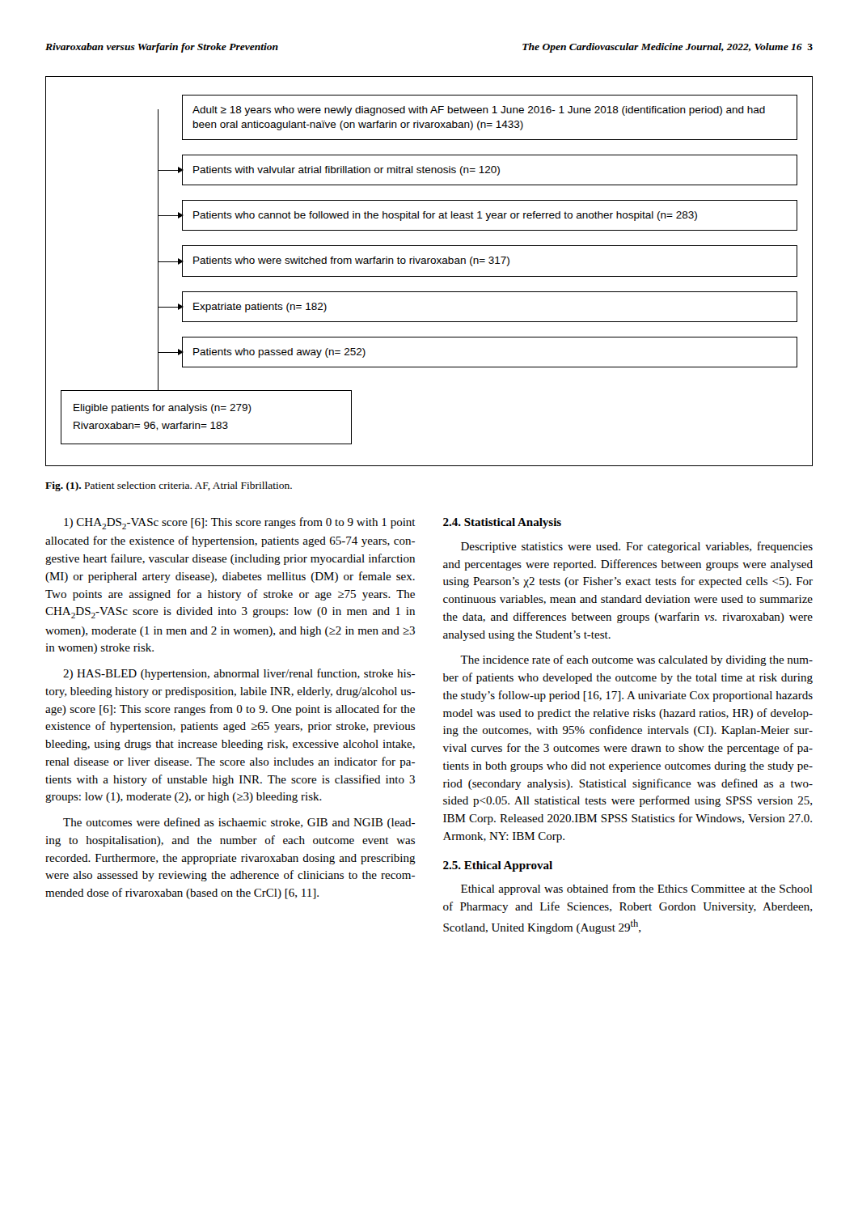Rivaroxaban versus Warfarin for Stroke Prevention
The Open Cardiovascular Medicine Journal, 2022, Volume 16 3
Adult ≥ 18 years who were newly diagnosed with AF between 1 June 2016- 1 June 2018 (identification period) and had been oral anticoagulant-naïve (on warfarin or rivaroxaban) (n= 1433)
Patients with valvular atrial fibrillation or mitral stenosis (n= 120)
Patients who cannot be followed in the hospital for at least 1 year or referred to another hospital (n= 283)
Patients who were switched from warfarin to rivaroxaban (n= 317)
Expatriate patients (n= 182)
Patients who passed away (n= 252)
Eligible patients for analysis (n= 279)
Rivaroxaban= 96, warfarin= 183
Fig. (1). Patient selection criteria. AF, Atrial Fibrillation.
1) CHA2DS2-VASc score [6]: This score ranges from 0 to 9 with 1 point allocated for the existence of hypertension, patients aged 65-74 years, congestive heart failure, vascular disease (including prior myocardial infarction (MI) or peripheral artery disease), diabetes mellitus (DM) or female sex. Two points are assigned for a history of stroke or age ≥75 years. The CHA2DS2-VASc score is divided into 3 groups: low (0 in men and 1 in women), moderate (1 in men and 2 in women), and high (≥2 in men and ≥3 in women) stroke risk.
2) HAS-BLED (hypertension, abnormal liver/renal function, stroke history, bleeding history or predisposition, labile INR, elderly, drug/alcohol usage) score [6]: This score ranges from 0 to 9. One point is allocated for the existence of hypertension, patients aged ≥65 years, prior stroke, previous bleeding, using drugs that increase bleeding risk, excessive alcohol intake, renal disease or liver disease. The score also includes an indicator for patients with a history of unstable high INR. The score is classified into 3 groups: low (1), moderate (2), or high (≥3) bleeding risk.
The outcomes were defined as ischaemic stroke, GIB and NGIB (leading to hospitalisation), and the number of each outcome event was recorded. Furthermore, the appropriate rivaroxaban dosing and prescribing were also assessed by reviewing the adherence of clinicians to the recommended dose of rivaroxaban (based on the CrCl) [6, 11].
2.4. Statistical Analysis
Descriptive statistics were used. For categorical variables, frequencies and percentages were reported. Differences between groups were analysed using Pearson’s χ2 tests (or Fisher’s exact tests for expected cells <5). For continuous variables, mean and standard deviation were used to summarize the data, and differences between groups (warfarin vs. rivaroxaban) were analysed using the Student’s t-test.
The incidence rate of each outcome was calculated by dividing the number of patients who developed the outcome by the total time at risk during the study’s follow-up period [16, 17]. A univariate Cox proportional hazards model was used to predict the relative risks (hazard ratios, HR) of developing the outcomes, with 95% confidence intervals (CI). Kaplan-Meier survival curves for the 3 outcomes were drawn to show the percentage of patients in both groups who did not experience outcomes during the study period (secondary analysis). Statistical significance was defined as a two-sided p<0.05. All statistical tests were performed using SPSS version 25, IBM Corp. Released 2020.IBM SPSS Statistics for Windows, Version 27.0. Armonk, NY: IBM Corp.
2.5. Ethical Approval
Ethical approval was obtained from the Ethics Committee at the School of Pharmacy and Life Sciences, Robert Gordon University, Aberdeen, Scotland, United Kingdom (August 29th,